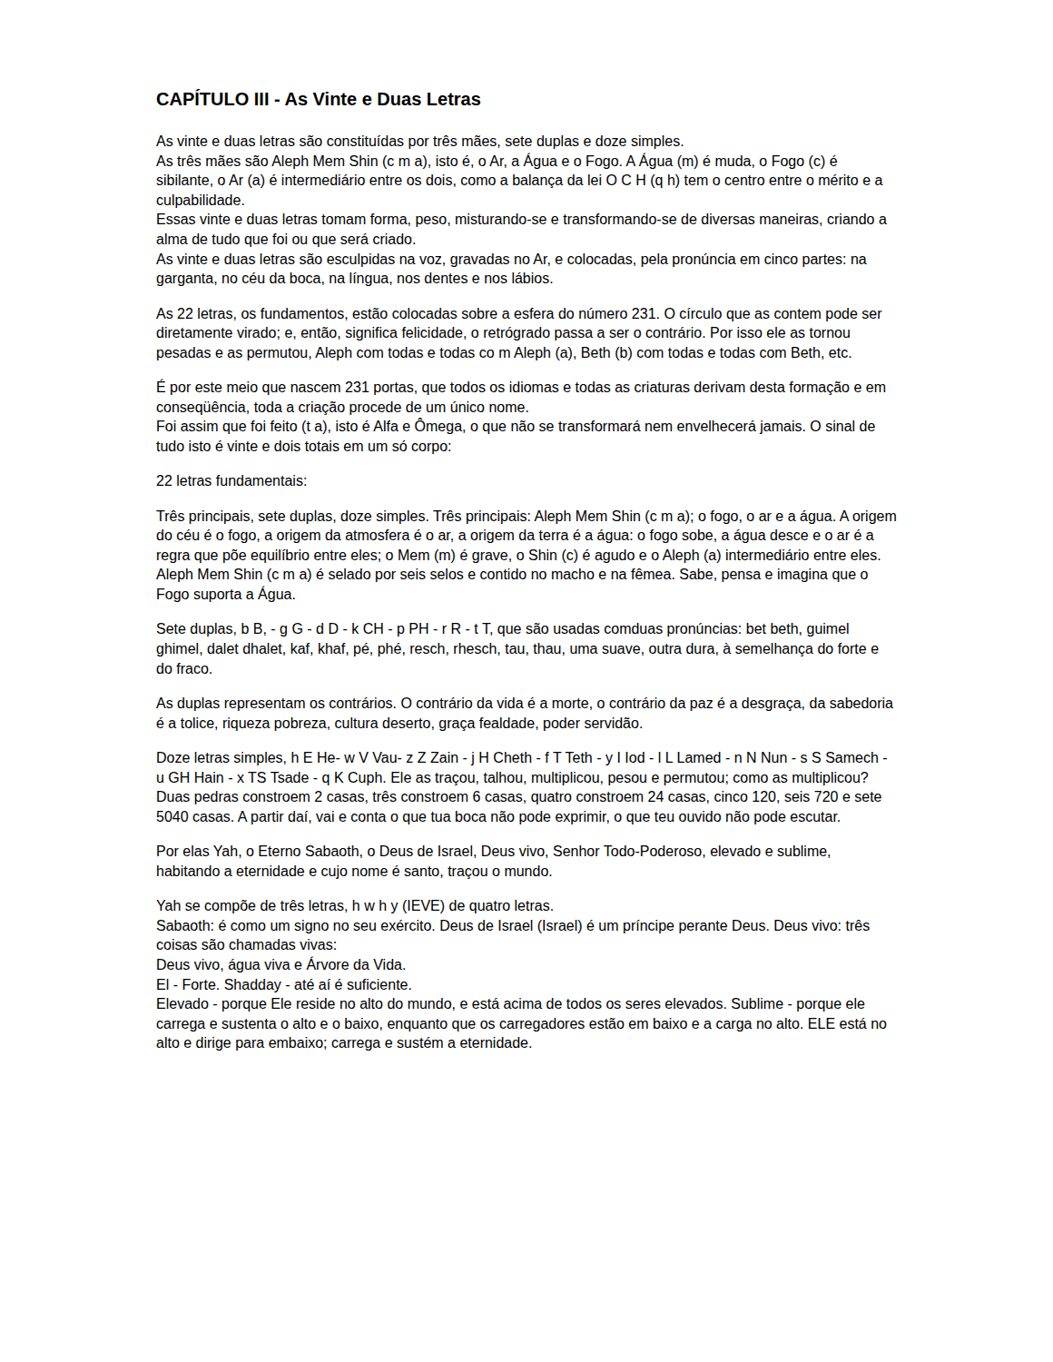CAPÍTULO III - As Vinte e Duas Letras
As vinte e duas letras são constituídas por três mães, sete duplas e doze simples.
As três mães são Aleph Mem Shin (c m a), isto é, o Ar, a Água e o Fogo. A Água (m) é muda, o Fogo (c) é sibilante, o Ar (a) é intermediário entre os dois, como a balança da lei O C H (q h) tem o centro entre o mérito e a culpabilidade.
Essas vinte e duas letras tomam forma, peso, misturando-se e transformando-se de diversas maneiras, criando a alma de tudo que foi ou que será criado.
As vinte e duas letras são esculpidas na voz, gravadas no Ar, e colocadas, pela pronúncia em cinco partes: na garganta, no céu da boca, na língua, nos dentes e nos lábios.
As 22 letras, os fundamentos, estão colocadas sobre a esfera do número 231. O círculo que as contem pode ser diretamente virado; e, então, significa felicidade, o retrógrado passa a ser o contrário. Por isso ele as tornou pesadas e as permutou, Aleph com todas e todas co m Aleph (a), Beth (b) com todas e todas com Beth, etc.
É por este meio que nascem 231 portas, que todos os idiomas e todas as criaturas derivam desta formação e em conseqüência, toda a criação procede de um único nome.
Foi assim que foi feito (t a), isto é Alfa e Ômega, o que não se transformará nem envelhecerá jamais. O sinal de tudo isto é vinte e dois totais em um só corpo:
22 letras fundamentais:
Três principais, sete duplas, doze simples. Três principais: Aleph Mem Shin (c m a); o fogo, o ar e a água. A origem do céu é o fogo, a origem da atmosfera é o ar, a origem da terra é a água: o fogo sobe, a água desce e o ar é a regra que põe equilíbrio entre eles; o Mem (m) é grave, o Shin (c) é agudo e o Aleph (a) intermediário entre eles. Aleph Mem Shin (c m a) é selado por seis selos e contido no macho e na fêmea. Sabe, pensa e imagina que o Fogo suporta a Água.
Sete duplas, b B, - g G - d D - k CH - p PH - r R - t T, que são usadas comduas pronúncias: bet beth, guimel ghimel, dalet dhalet, kaf, khaf, pé, phé, resch, rhesch, tau, thau, uma suave, outra dura, à semelhança do forte e do fraco.
As duplas representam os contrários. O contrário da vida é a morte, o contrário da paz é a desgraça, da sabedoria é a tolice, riqueza pobreza, cultura deserto, graça fealdade, poder servidão.
Doze letras simples, h E He- w V Vau- z Z Zain - j H Cheth - f T Teth - y I Iod - l L Lamed - n N Nun - s S Samech - u GH Hain - x TS Tsade - q K Cuph. Ele as traçou, talhou, multiplicou, pesou e permutou; como as multiplicou? Duas pedras constroem 2 casas, três constroem 6 casas, quatro constroem 24 casas, cinco 120, seis 720 e sete 5040 casas. A partir daí, vai e conta o que tua boca não pode exprimir, o que teu ouvido não pode escutar.
Por elas Yah, o Eterno Sabaoth, o Deus de Israel, Deus vivo, Senhor Todo-Poderoso, elevado e sublime, habitando a eternidade e cujo nome é santo, traçou o mundo.
Yah se compõe de três letras, h w h y (IEVE) de quatro letras.
Sabaoth: é como um signo no seu exército. Deus de Israel (Israel) é um príncipe perante Deus. Deus vivo: três coisas são chamadas vivas:
Deus vivo, água viva e Árvore da Vida.
El - Forte. Shadday - até aí é suficiente.
Elevado - porque Ele reside no alto do mundo, e está acima de todos os seres elevados. Sublime - porque ele carrega e sustenta o alto e o baixo, enquanto que os carregadores estão em baixo e a carga no alto. ELE está no alto e dirige para embaixo; carrega e sustém a eternidade.